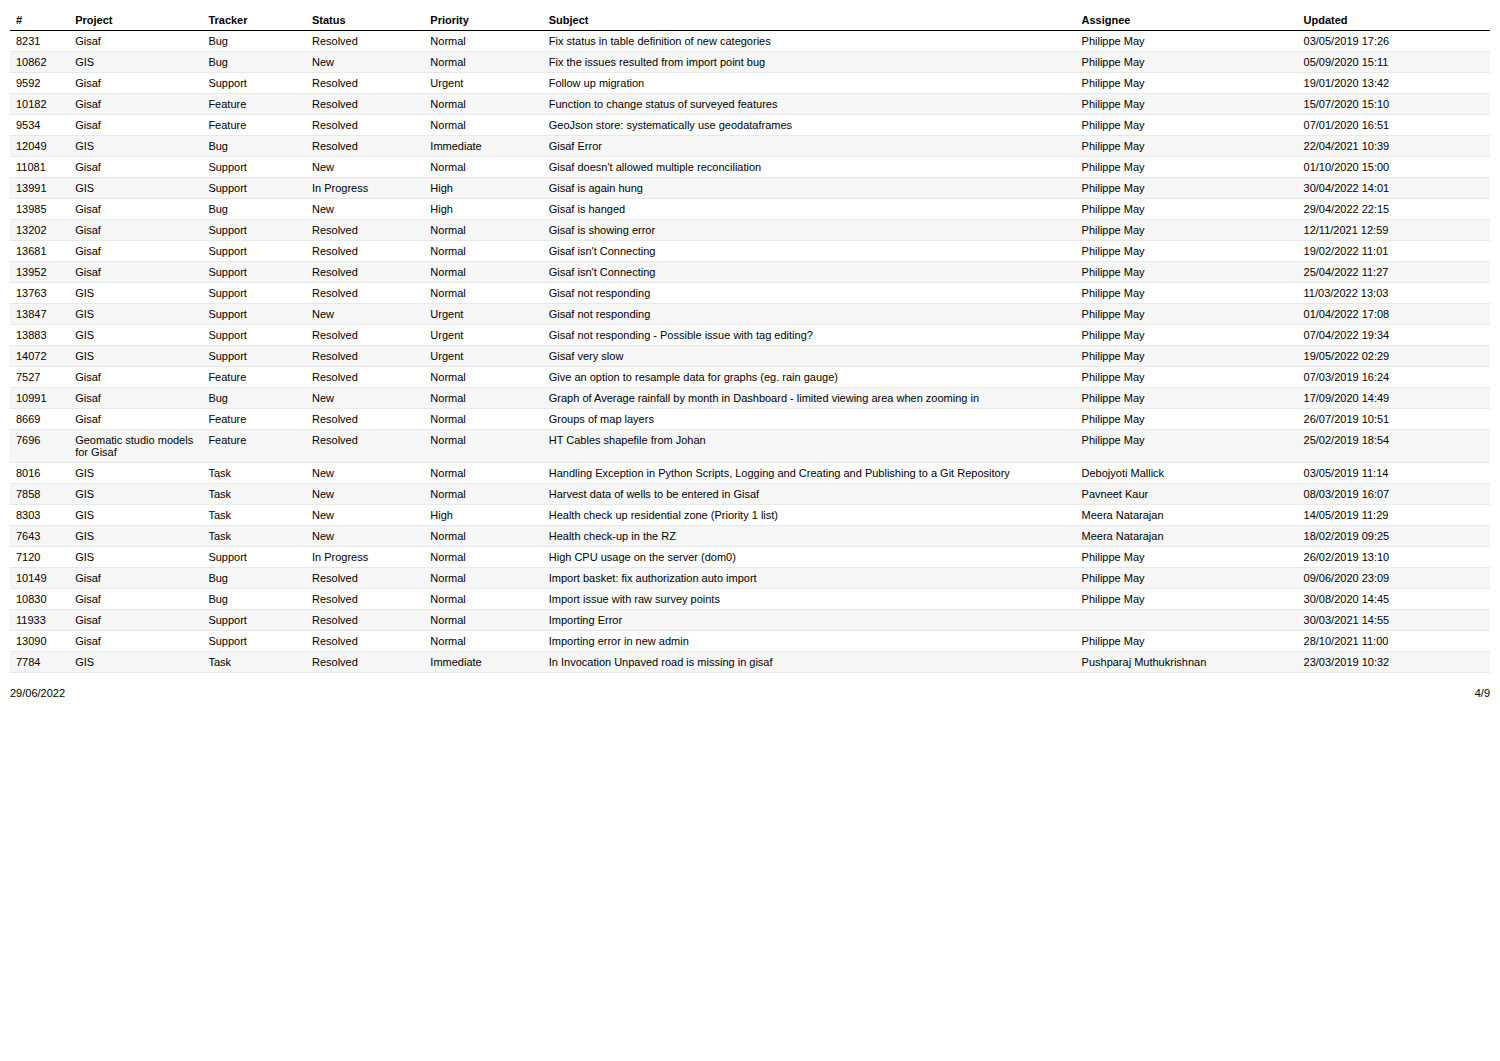| # | Project | Tracker | Status | Priority | Subject | Assignee | Updated |
| --- | --- | --- | --- | --- | --- | --- | --- |
| 8231 | Gisaf | Bug | Resolved | Normal | Fix status in table definition of new categories | Philippe May | 03/05/2019 17:26 |
| 10862 | GIS | Bug | New | Normal | Fix the issues resulted from import point bug | Philippe May | 05/09/2020 15:11 |
| 9592 | Gisaf | Support | Resolved | Urgent | Follow up migration | Philippe May | 19/01/2020 13:42 |
| 10182 | Gisaf | Feature | Resolved | Normal | Function to change status of surveyed features | Philippe May | 15/07/2020 15:10 |
| 9534 | Gisaf | Feature | Resolved | Normal | GeoJson store: systematically use geodataframes | Philippe May | 07/01/2020 16:51 |
| 12049 | GIS | Bug | Resolved | Immediate | Gisaf Error | Philippe May | 22/04/2021 10:39 |
| 11081 | Gisaf | Support | New | Normal | Gisaf doesn't allowed multiple reconciliation | Philippe May | 01/10/2020 15:00 |
| 13991 | GIS | Support | In Progress | High | Gisaf is again hung | Philippe May | 30/04/2022 14:01 |
| 13985 | Gisaf | Bug | New | High | Gisaf is hanged | Philippe May | 29/04/2022 22:15 |
| 13202 | Gisaf | Support | Resolved | Normal | Gisaf is showing error | Philippe May | 12/11/2021 12:59 |
| 13681 | Gisaf | Support | Resolved | Normal | Gisaf isn't Connecting | Philippe May | 19/02/2022 11:01 |
| 13952 | Gisaf | Support | Resolved | Normal | Gisaf isn't Connecting | Philippe May | 25/04/2022 11:27 |
| 13763 | GIS | Support | Resolved | Normal | Gisaf not responding | Philippe May | 11/03/2022 13:03 |
| 13847 | GIS | Support | New | Urgent | Gisaf not responding | Philippe May | 01/04/2022 17:08 |
| 13883 | GIS | Support | Resolved | Urgent | Gisaf not responding - Possible issue with tag editing? | Philippe May | 07/04/2022 19:34 |
| 14072 | GIS | Support | Resolved | Urgent | Gisaf very slow | Philippe May | 19/05/2022 02:29 |
| 7527 | Gisaf | Feature | Resolved | Normal | Give an option to resample data for graphs (eg. rain gauge) | Philippe May | 07/03/2019 16:24 |
| 10991 | Gisaf | Bug | New | Normal | Graph of Average rainfall by month in Dashboard - limited viewing area when zooming in | Philippe May | 17/09/2020 14:49 |
| 8669 | Gisaf | Feature | Resolved | Normal | Groups of map layers | Philippe May | 26/07/2019 10:51 |
| 7696 | Geomatic studio models for Gisaf | Feature | Resolved | Normal | HT Cables shapefile from Johan | Philippe May | 25/02/2019 18:54 |
| 8016 | GIS | Task | New | Normal | Handling Exception in Python Scripts, Logging and Creating and Publishing to a Git Repository | Debojyoti Mallick | 03/05/2019 11:14 |
| 7858 | GIS | Task | New | Normal | Harvest data of wells to be entered in Gisaf | Pavneet Kaur | 08/03/2019 16:07 |
| 8303 | GIS | Task | New | High | Health check up residential zone (Priority 1 list) | Meera Natarajan | 14/05/2019 11:29 |
| 7643 | GIS | Task | New | Normal | Health check-up in the RZ | Meera Natarajan | 18/02/2019 09:25 |
| 7120 | GIS | Support | In Progress | Normal | High CPU usage on the server (dom0) | Philippe May | 26/02/2019 13:10 |
| 10149 | Gisaf | Bug | Resolved | Normal | Import basket: fix authorization auto import | Philippe May | 09/06/2020 23:09 |
| 10830 | Gisaf | Bug | Resolved | Normal | Import issue with raw survey points | Philippe May | 30/08/2020 14:45 |
| 11933 | Gisaf | Support | Resolved | Normal | Importing Error | | 30/03/2021 14:55 |
| 13090 | Gisaf | Support | Resolved | Normal | Importing error in new admin | Philippe May | 28/10/2021 11:00 |
| 7784 | GIS | Task | Resolved | Immediate | In Invocation Unpaved road is missing in gisaf | Pushparaj Muthukrishnan | 23/03/2019 10:32 |
29/06/2022 4/9